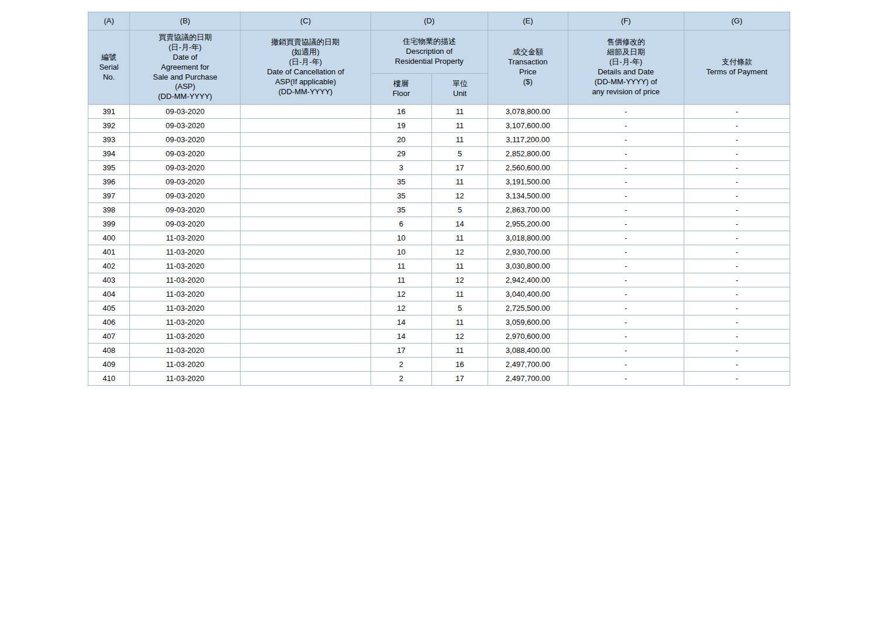| (A) | (B) | (C) | (D) | (E) | (F) | (G) |
| --- | --- | --- | --- | --- | --- | --- |
| 編號 Serial No. | 買賣協議的日期 (日-月-年) Date of Agreement for Sale and Purchase (ASP) (DD-MM-YYYY) | 撤銷買賣協議的日期 (如適用) (日-月-年) Date of Cancellation of ASP(If applicable) (DD-MM-YYYY) | 住宅物業的描述 Description of Residential Property | 成交金額 Transaction Price ($) | 售價修改的 細節及日期 (日-月-年) Details and Date (DD-MM-YYYY) of any revision of price | 支付條款 Terms of Payment |
| 樓層 Floor | 單位 Unit |
| 391 | 09-03-2020 | | 16 | 11 | 3,078,800.00 | - | - |
| 392 | 09-03-2020 | | 19 | 11 | 3,107,600.00 | - | - |
| 393 | 09-03-2020 | | 20 | 11 | 3,117,200.00 | - | - |
| 394 | 09-03-2020 | | 29 | 5 | 2,852,800.00 | - | - |
| 395 | 09-03-2020 | | 3 | 17 | 2,560,600.00 | - | - |
| 396 | 09-03-2020 | | 35 | 11 | 3,191,500.00 | - | - |
| 397 | 09-03-2020 | | 35 | 12 | 3,134,500.00 | - | - |
| 398 | 09-03-2020 | | 35 | 5 | 2,863,700.00 | - | - |
| 399 | 09-03-2020 | | 6 | 14 | 2,955,200.00 | - | - |
| 400 | 11-03-2020 | | 10 | 11 | 3,018,800.00 | - | - |
| 401 | 11-03-2020 | | 10 | 12 | 2,930,700.00 | - | - |
| 402 | 11-03-2020 | | 11 | 11 | 3,030,800.00 | - | - |
| 403 | 11-03-2020 | | 11 | 12 | 2,942,400.00 | - | - |
| 404 | 11-03-2020 | | 12 | 11 | 3,040,400.00 | - | - |
| 405 | 11-03-2020 | | 12 | 5 | 2,725,500.00 | - | - |
| 406 | 11-03-2020 | | 14 | 11 | 3,059,600.00 | - | - |
| 407 | 11-03-2020 | | 14 | 12 | 2,970,600.00 | - | - |
| 408 | 11-03-2020 | | 17 | 11 | 3,088,400.00 | - | - |
| 409 | 11-03-2020 | | 2 | 16 | 2,497,700.00 | - | - |
| 410 | 11-03-2020 | | 2 | 17 | 2,497,700.00 | - | - |